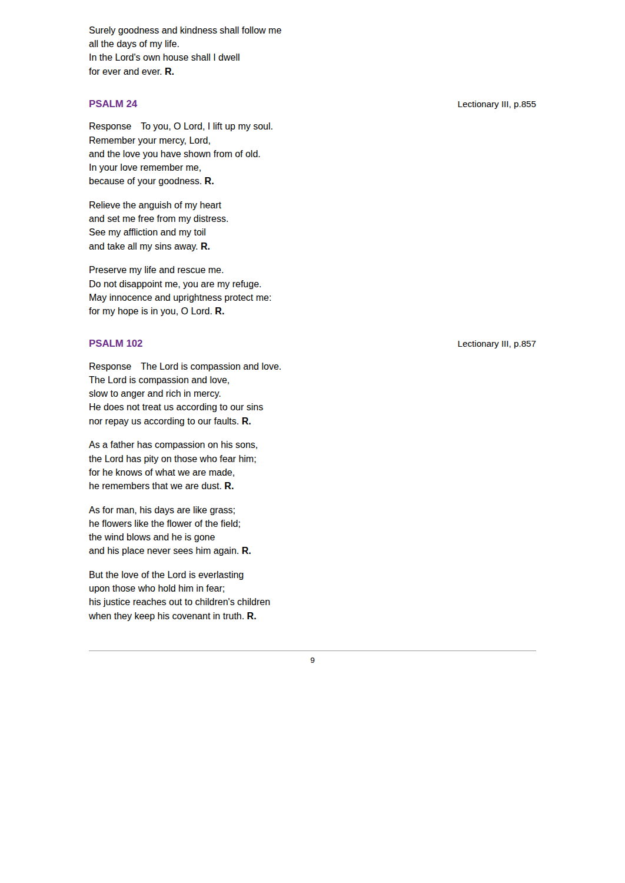Surely goodness and kindness shall follow me
all the days of my life.
In the Lord's own house shall I dwell
for ever and ever. R.
PSALM 24 Lectionary III, p.855
Response To you, O Lord, I lift up my soul.
Remember your mercy, Lord,
and the love you have shown from of old.
In your love remember me,
because of your goodness. R.
Relieve the anguish of my heart
and set me free from my distress.
See my affliction and my toil
and take all my sins away. R.
Preserve my life and rescue me.
Do not disappoint me, you are my refuge.
May innocence and uprightness protect me:
for my hope is in you, O Lord. R.
PSALM 102 Lectionary III, p.857
Response The Lord is compassion and love.
The Lord is compassion and love,
slow to anger and rich in mercy.
He does not treat us according to our sins
nor repay us according to our faults. R.
As a father has compassion on his sons,
the Lord has pity on those who fear him;
for he knows of what we are made,
he remembers that we are dust. R.
As for man, his days are like grass;
he flowers like the flower of the field;
the wind blows and he is gone
and his place never sees him again. R.
But the love of the Lord is everlasting
upon those who hold him in fear;
his justice reaches out to children's children
when they keep his covenant in truth. R.
9